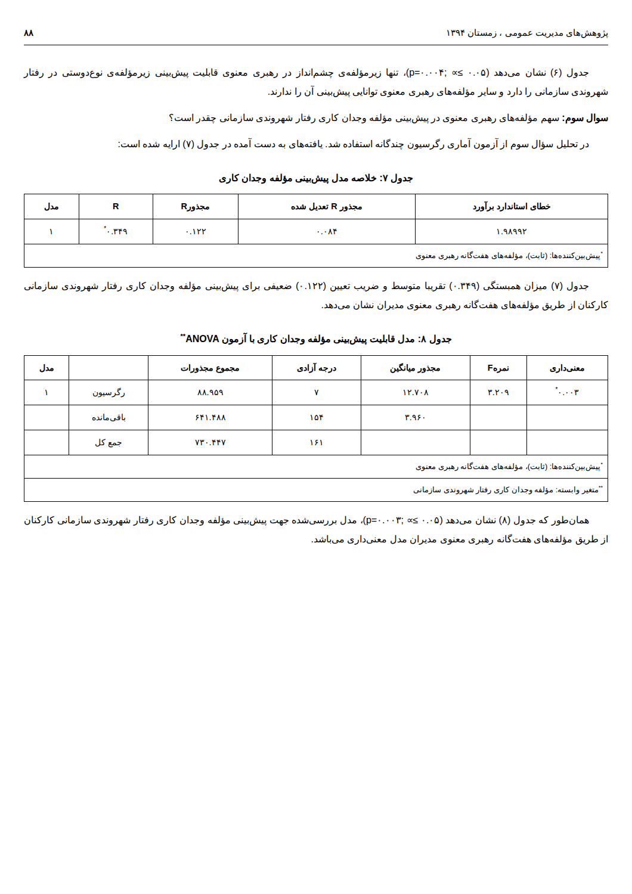پژوهش‌های مدیریت عمومی ، زمستان ۱۳۹۴ ۸۸
جدول (۶) نشان می‌دهد (۰.۰۵ ≥∝ ;p=۰.۰۰۴)، تنها زیرمؤلفه‌ی چشم‌انداز در رهبری معنوی قابلیت پیش‌بینی زیرمؤلفه‌ی نوع‌دوستی در رفتار شهروندی سازمانی را دارد و سایر مؤلفه‌های رهبری معنوی توانایی پیش‌بینی آن را ندارند.
سوال سوم: سهم مؤلفه‌های رهبری معنوی در پیش‌بینی مؤلفه وجدان کاری رفتار شهروندی سازمانی چقدر است؟
در تحلیل سؤال سوم از آزمون آماری رگرسیون چندگانه استفاده شد. یافته‌های به دست آمده در جدول (۷) ارایه شده است:
جدول ۷: خلاصه مدل پیش‌بینی مؤلفه وجدان کاری
| خطای استاندارد برآورد | مجذور R تعدیل شده | مجذورR | R | مدل |
| --- | --- | --- | --- | --- |
| ۱.۹۸۹۹۲ | ۰.۰۸۴ | ۰.۱۲۲ | ۰.۳۴۹ * | ۱ |
| * پیش‌بین‌کننده‌ها: (ثابت)، مؤلفه‌های هفت‌گانه رهبری معنوی |
جدول (۷) میزان همبستگی (۰.۳۴۹) تقریبا متوسط و ضریب تعیین (۰.۱۲۲) ضعیفی برای پیش‌بینی مؤلفه وجدان کاری رفتار شهروندی سازمانی کارکنان از طریق مؤلفه‌های هفت‌گانه رهبری معنوی مدیران نشان می‌دهد.
جدول ۸: مدل قابلیت پیش‌بینی مؤلفه وجدان کاری با آزمون ANOVA**
| معنی‌داری | نمره F | مجذور میانگین | درجه آزادی | مجموع مجذورات | | مدل |
| --- | --- | --- | --- | --- | --- | --- |
| ۰.۰۰۳ * | ۳.۲۰۹ | ۱۲.۷۰۸ | ۷ | ۸۸.۹۵۹ | رگرسیون | ۱ |
| | | ۳.۹۶۰ | ۱۵۴ | ۶۴۱.۴۸۸ | باقی‌مانده | |
| | | | ۱۶۱ | ۷۳۰.۴۴۷ | جمع کل | |
| * پیش‌بین‌کننده‌ها: (ثابت)، مؤلفه‌های هفت‌گانه رهبری معنوی |
| ** متغیر وابسته: مؤلفه وجدان کاری رفتار شهروندی سازمانی |
همان‌طور که جدول (۸) نشان می‌دهد (۰.۰۵ ≥∝ ;p=۰.۰۰۳)، مدل بررسی‌شده جهت پیش‌بینی مؤلفه وجدان کاری رفتار شهروندی سازمانی کارکنان از طریق مؤلفه‌های هفت‌گانه رهبری معنوی مدیران مدل معنی‌داری می‌باشد.